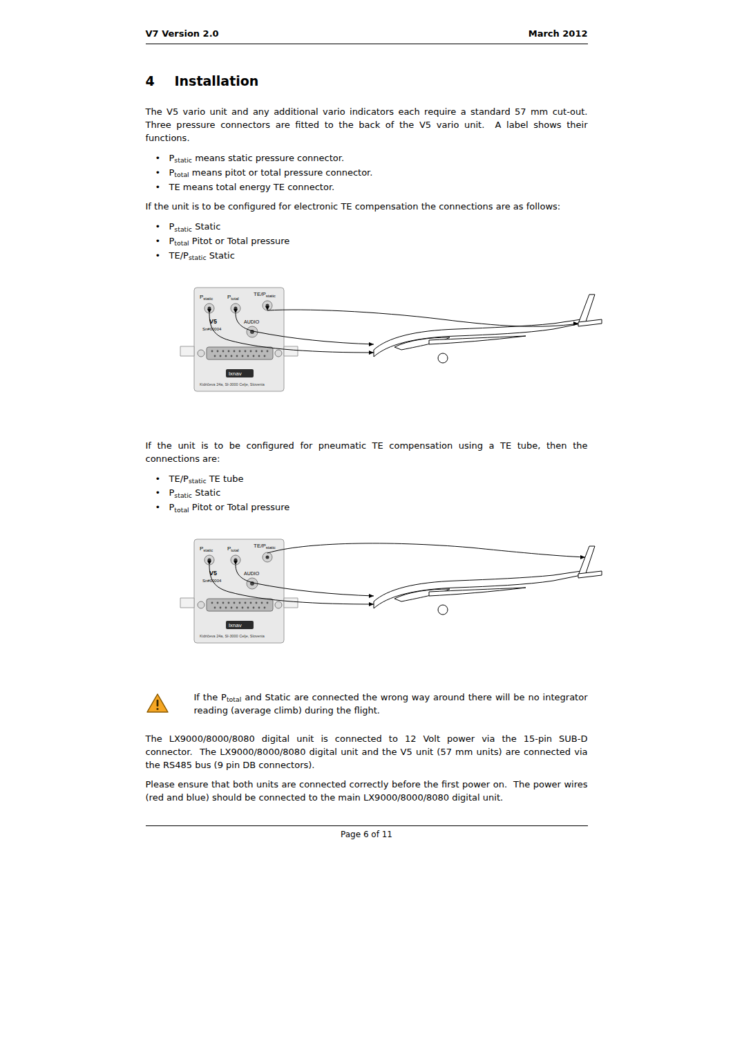V7 Version 2.0 March 2012
4 Installation
The V5 vario unit and any additional vario indicators each require a standard 57 mm cut-out. Three pressure connectors are fitted to the back of the V5 vario unit. A label shows their functions.
Pstatic means static pressure connector.
Ptotal means pitot or total pressure connector.
TE means total energy TE connector.
If the unit is to be configured for electronic TE compensation the connections are as follows:
Pstatic Static
Ptotal Pitot or Total pressure
TE/Pstatic Static
Pstatic Ptotal TE/Pstatic V5 Sn#00004 AUDIO lxnav Kidričeva 24a, SI-3000 Celje, Slovenia
If the unit is to be configured for pneumatic TE compensation using a TE tube, then the connections are:
TE/Pstatic TE tube
Pstatic Static
Ptotal Pitot or Total pressure
Pstatic Ptotal TE/Pstatic V5 Sn#00004 AUDIO lxnav Kidričeva 24a, SI-3000 Celje, Slovenia
If the Ptotal and Static are connected the wrong way around there will be no integrator reading (average climb) during the flight.
The LX9000/8000/8080 digital unit is connected to 12 Volt power via the 15-pin SUB-D connector. The LX9000/8000/8080 digital unit and the V5 unit (57 mm units) are connected via the RS485 bus (9 pin DB connectors).
Please ensure that both units are connected correctly before the first power on. The power wires (red and blue) should be connected to the main LX9000/8000/8080 digital unit.
Page 6 of 11